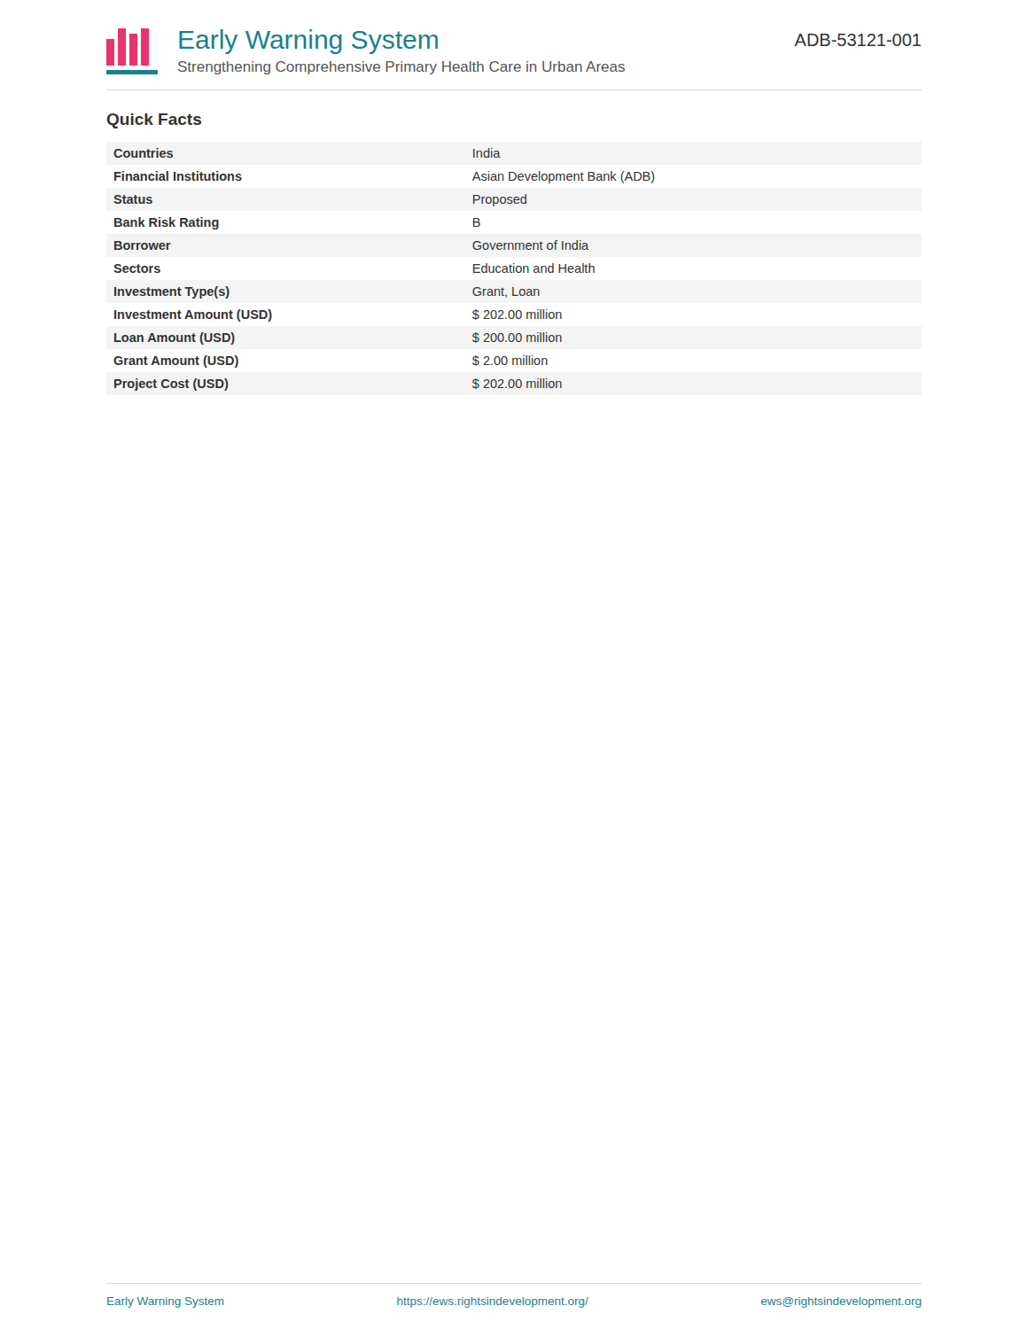Early Warning System
Strengthening Comprehensive Primary Health Care in Urban Areas
ADB-53121-001
Quick Facts
| Countries | India |
| Financial Institutions | Asian Development Bank (ADB) |
| Status | Proposed |
| Bank Risk Rating | B |
| Borrower | Government of India |
| Sectors | Education and Health |
| Investment Type(s) | Grant, Loan |
| Investment Amount (USD) | $ 202.00 million |
| Loan Amount (USD) | $ 200.00 million |
| Grant Amount (USD) | $ 2.00 million |
| Project Cost (USD) | $ 202.00 million |
Early Warning System
https://ews.rightsindevelopment.org/
ews@rightsindevelopment.org